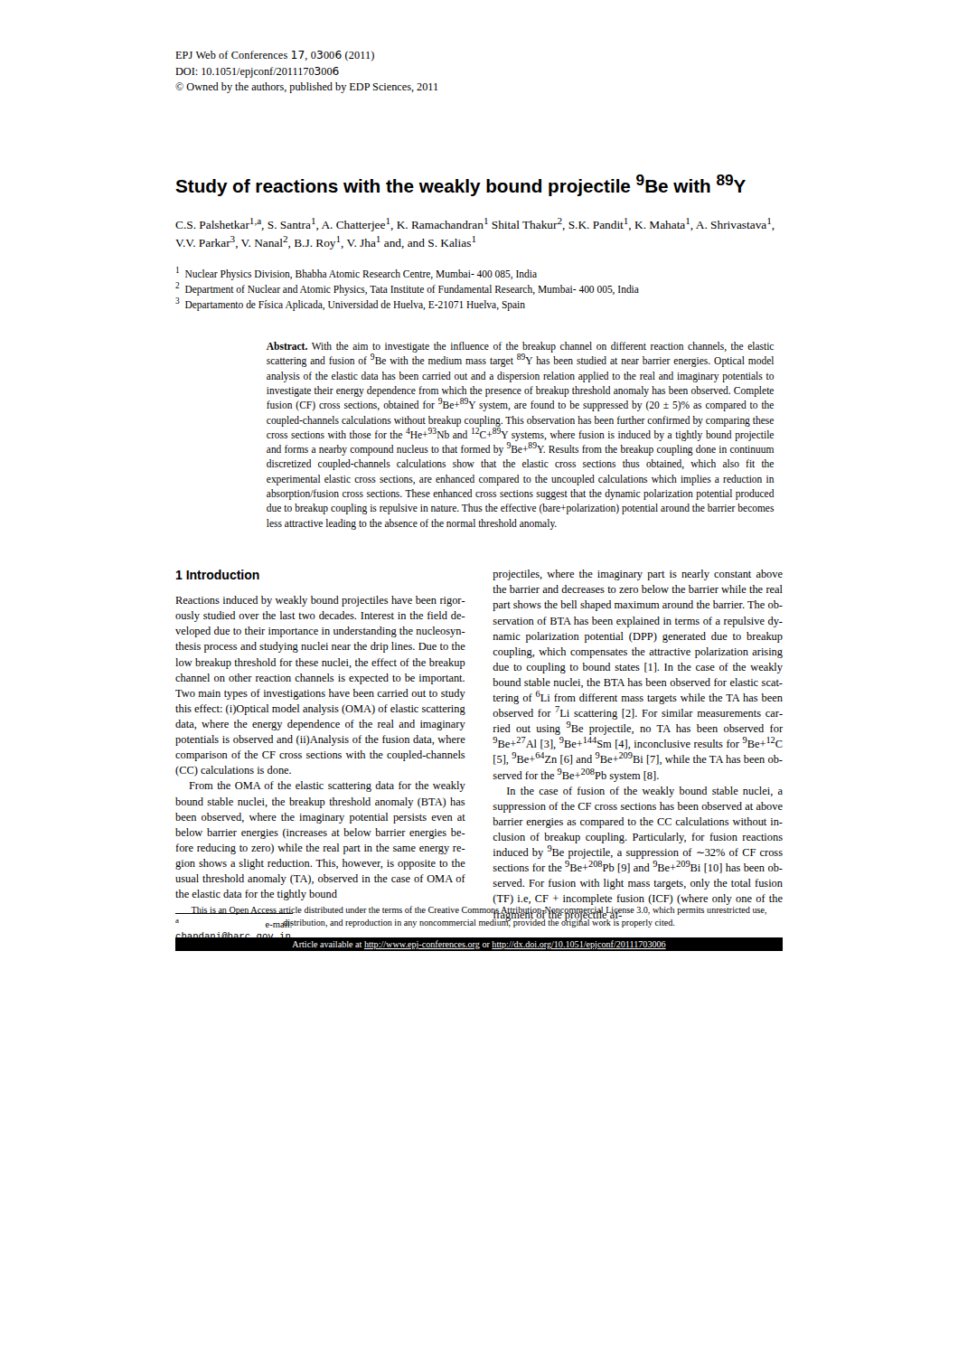EPJ Web of Conferences 17, 03006 (2011)
DOI: 10.1051/epjconf/20111703006
© Owned by the authors, published by EDP Sciences, 2011
Study of reactions with the weakly bound projectile 9Be with 89Y
C.S. Palshetkar1,a, S. Santra1, A. Chatterjee1, K. Ramachandran1 Shital Thakur2, S.K. Pandit1, K. Mahata1, A. Shrivastava1, V.V. Parkar3, V. Nanal2, B.J. Roy1, V. Jha1 and, and S. Kalias1
1 Nuclear Physics Division, Bhabha Atomic Research Centre, Mumbai- 400 085, India 2 Department of Nuclear and Atomic Physics, Tata Institute of Fundamental Research, Mumbai- 400 005, India 3 Departamento de Física Aplicada, Universidad de Huelva, E-21071 Huelva, Spain
Abstract. With the aim to investigate the influence of the breakup channel on different reaction channels, the elastic scattering and fusion of 9Be with the medium mass target 89Y has been studied at near barrier energies. Optical model analysis of the elastic data has been carried out and a dispersion relation applied to the real and imaginary potentials to investigate their energy dependence from which the presence of breakup threshold anomaly has been observed. Complete fusion (CF) cross sections, obtained for 9Be+89Y system, are found to be suppressed by (20 ± 5)% as compared to the coupled-channels calculations without breakup coupling. This observation has been further confirmed by comparing these cross sections with those for the 4He+93Nb and 12C+89Y systems, where fusion is induced by a tightly bound projectile and forms a nearby compound nucleus to that formed by 9Be+89Y. Results from the breakup coupling done in continuum discretized coupled-channels calculations show that the elastic cross sections thus obtained, which also fit the experimental elastic cross sections, are enhanced compared to the uncoupled calculations which implies a reduction in absorption/fusion cross sections. These enhanced cross sections suggest that the dynamic polarization potential produced due to breakup coupling is repulsive in nature. Thus the effective (bare+polarization) potential around the barrier becomes less attractive leading to the absence of the normal threshold anomaly.
1 Introduction
Reactions induced by weakly bound projectiles have been rigorously studied over the last two decades. Interest in the field developed due to their importance in understanding the nucleosynthesis process and studying nuclei near the drip lines. Due to the low breakup threshold for these nuclei, the effect of the breakup channel on other reaction channels is expected to be important. Two main types of investigations have been carried out to study this effect: (i)Optical model analysis (OMA) of elastic scattering data, where the energy dependence of the real and imaginary potentials is observed and (ii)Analysis of the fusion data, where comparison of the CF cross sections with the coupled-channels (CC) calculations is done.
From the OMA of the elastic scattering data for the weakly bound stable nuclei, the breakup threshold anomaly (BTA) has been observed, where the imaginary potential persists even at below barrier energies (increases at below barrier energies before reducing to zero) while the real part in the same energy region shows a slight reduction. This, however, is opposite to the usual threshold anomaly (TA), observed in the case of OMA of the elastic data for the tightly bound
a e-mail: chandani@barc.gov.in
projectiles, where the imaginary part is nearly constant above the barrier and decreases to zero below the barrier while the real part shows the bell shaped maximum around the barrier. The observation of BTA has been explained in terms of a repulsive dynamic polarization potential (DPP) generated due to breakup coupling, which compensates the attractive polarization arising due to coupling to bound states [1]. In the case of the weakly bound stable nuclei, the BTA has been observed for elastic scattering of 6Li from different mass targets while the TA has been observed for 7Li scattering [2]. For similar measurements carried out using 9Be projectile, no TA has been observed for 9Be+27Al [3], 9Be+144Sm [4], inconclusive results for 9Be+12C [5], 9Be+64Zn [6] and 9Be+209Bi [7], while the TA has been observed for the 9Be+208Pb system [8].
In the case of fusion of the weakly bound stable nuclei, a suppression of the CF cross sections has been observed at above barrier energies as compared to the CC calculations without inclusion of breakup coupling. Particularly, for fusion reactions induced by 9Be projectile, a suppression of ∼32% of CF cross sections for the 9Be+208Pb [9] and 9Be+209Bi [10] has been observed. For fusion with light mass targets, only the total fusion (TF) i.e, CF + incomplete fusion (ICF) (where only one of the fragment of the projectile af-
This is an Open Access article distributed under the terms of the Creative Commons Attribution-Noncommercial License 3.0, which permits unrestricted use, distribution, and reproduction in any noncommercial medium, provided the original work is properly cited.
Article available at http://www.epj-conferences.org or http://dx.doi.org/10.1051/epjconf/20111703006